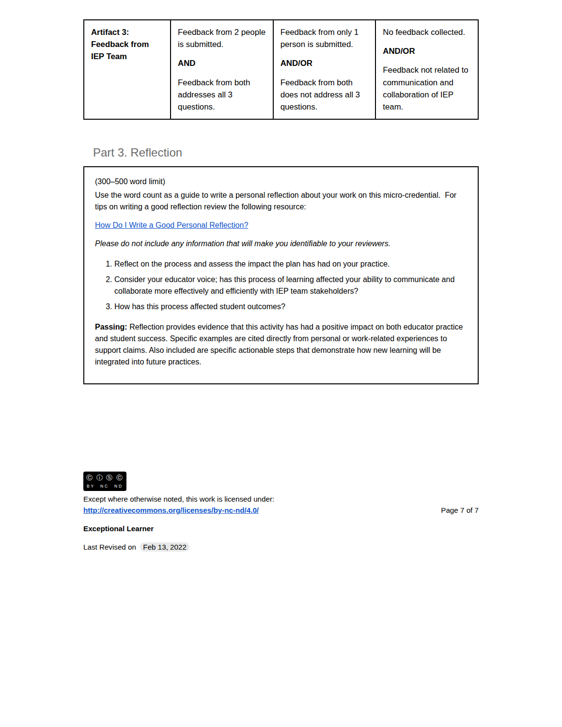| Artifact 3: Feedback from IEP Team | Feedback from 2 people is submitted. AND Feedback from both addresses all 3 questions. | Feedback from only 1 person is submitted. AND/OR Feedback from both does not address all 3 questions. | No feedback collected. AND/OR Feedback not related to communication and collaboration of IEP team. |
Part 3. Reflection
(300–500 word limit)
Use the word count as a guide to write a personal reflection about your work on this micro-credential. For tips on writing a good reflection review the following resource:
How Do I Write a Good Personal Reflection?
Please do not include any information that will make you identifiable to your reviewers.
Reflect on the process and assess the impact the plan has had on your practice.
Consider your educator voice; has this process of learning affected your ability to communicate and collaborate more effectively and efficiently with IEP team stakeholders?
How has this process affected student outcomes?
Passing: Reflection provides evidence that this activity has had a positive impact on both educator practice and student success. Specific examples are cited directly from personal or work-related experiences to support claims. Also included are specific actionable steps that demonstrate how new learning will be integrated into future practices.
Ⓒ ⓘ Ⓢ Ⓒ BY NC ND
Except where otherwise noted, this work is licensed under:
http://creativecommons.org/licenses/by-nc-nd/4.0/ Page 7 of 7
Exceptional Learner
Last Revised on Feb 13, 2022